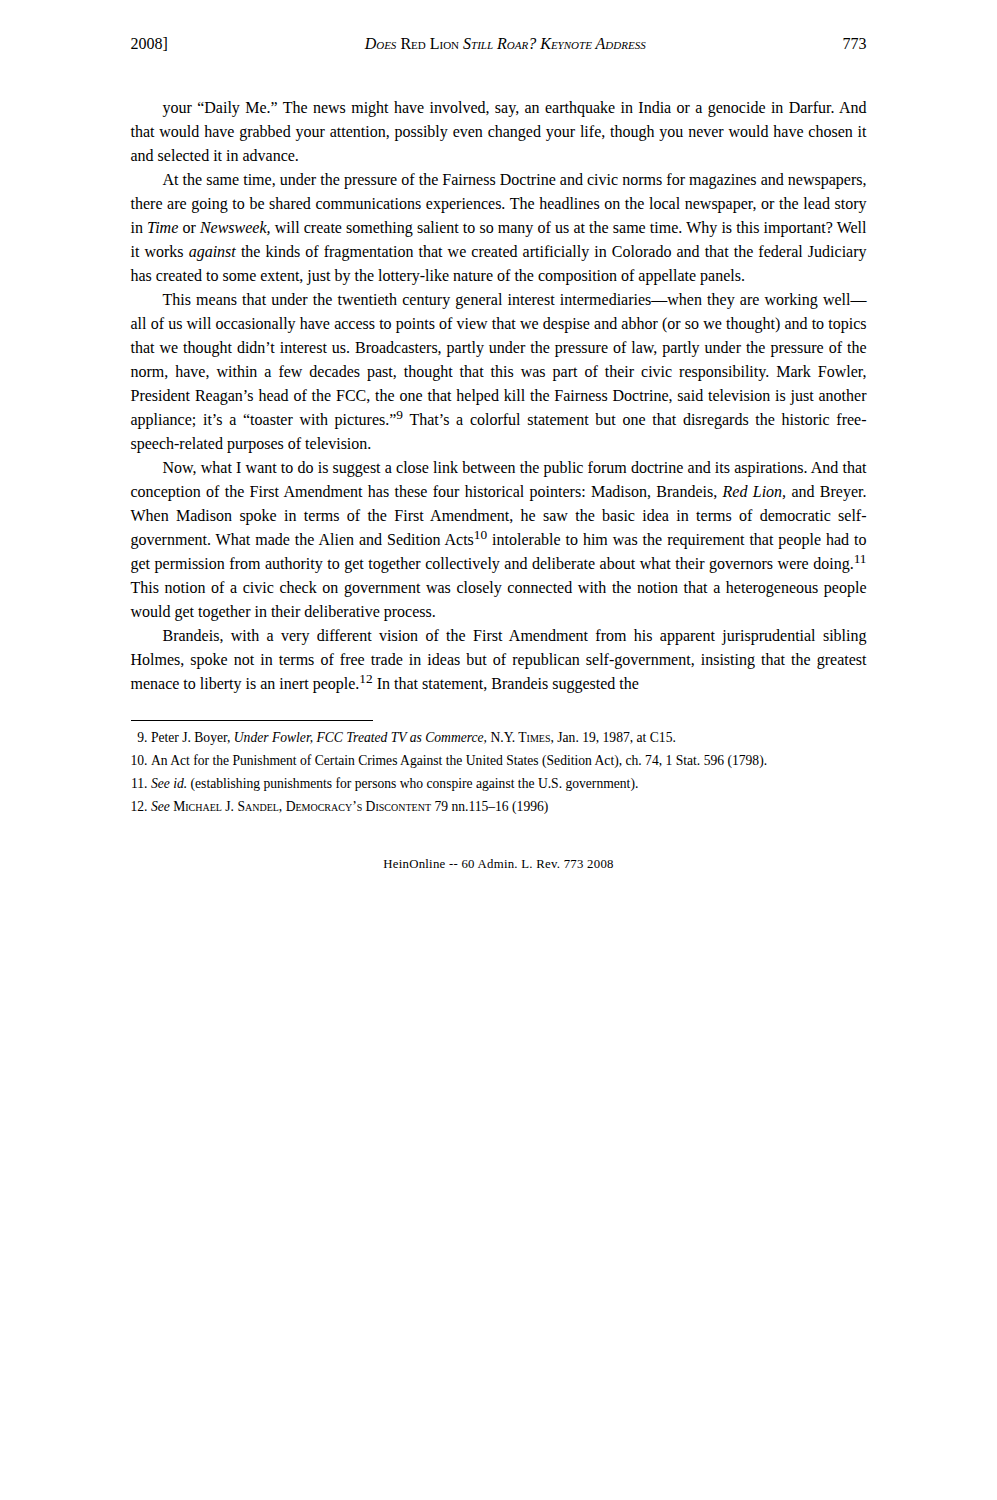2008] Does Red Lion Still Roar? Keynote Address 773
your “Daily Me.” The news might have involved, say, an earthquake in India or a genocide in Darfur. And that would have grabbed your attention, possibly even changed your life, though you never would have chosen it and selected it in advance.
At the same time, under the pressure of the Fairness Doctrine and civic norms for magazines and newspapers, there are going to be shared communications experiences. The headlines on the local newspaper, or the lead story in Time or Newsweek, will create something salient to so many of us at the same time. Why is this important? Well it works against the kinds of fragmentation that we created artificially in Colorado and that the federal Judiciary has created to some extent, just by the lottery-like nature of the composition of appellate panels.
This means that under the twentieth century general interest intermediaries—when they are working well—all of us will occasionally have access to points of view that we despise and abhor (or so we thought) and to topics that we thought didn’t interest us. Broadcasters, partly under the pressure of law, partly under the pressure of the norm, have, within a few decades past, thought that this was part of their civic responsibility. Mark Fowler, President Reagan’s head of the FCC, the one that helped kill the Fairness Doctrine, said television is just another appliance; it’s a “toaster with pictures.”9 That’s a colorful statement but one that disregards the historic free-speech-related purposes of television.
Now, what I want to do is suggest a close link between the public forum doctrine and its aspirations. And that conception of the First Amendment has these four historical pointers: Madison, Brandeis, Red Lion, and Breyer. When Madison spoke in terms of the First Amendment, he saw the basic idea in terms of democratic self-government. What made the Alien and Sedition Acts10 intolerable to him was the requirement that people had to get permission from authority to get together collectively and deliberate about what their governors were doing.11 This notion of a civic check on government was closely connected with the notion that a heterogeneous people would get together in their deliberative process.
Brandeis, with a very different vision of the First Amendment from his apparent jurisprudential sibling Holmes, spoke not in terms of free trade in ideas but of republican self-government, insisting that the greatest menace to liberty is an inert people.12 In that statement, Brandeis suggested the
Peter J. Boyer, Under Fowler, FCC Treated TV as Commerce, N.Y. Times, Jan. 19, 1987, at C15.
An Act for the Punishment of Certain Crimes Against the United States (Sedition Act), ch. 74, 1 Stat. 596 (1798).
See id. (establishing punishments for persons who conspire against the U.S. government).
See Michael J. Sandel, Democracy’s Discontent 79 nn.115–16 (1996)
HeinOnline -- 60 Admin. L. Rev. 773 2008